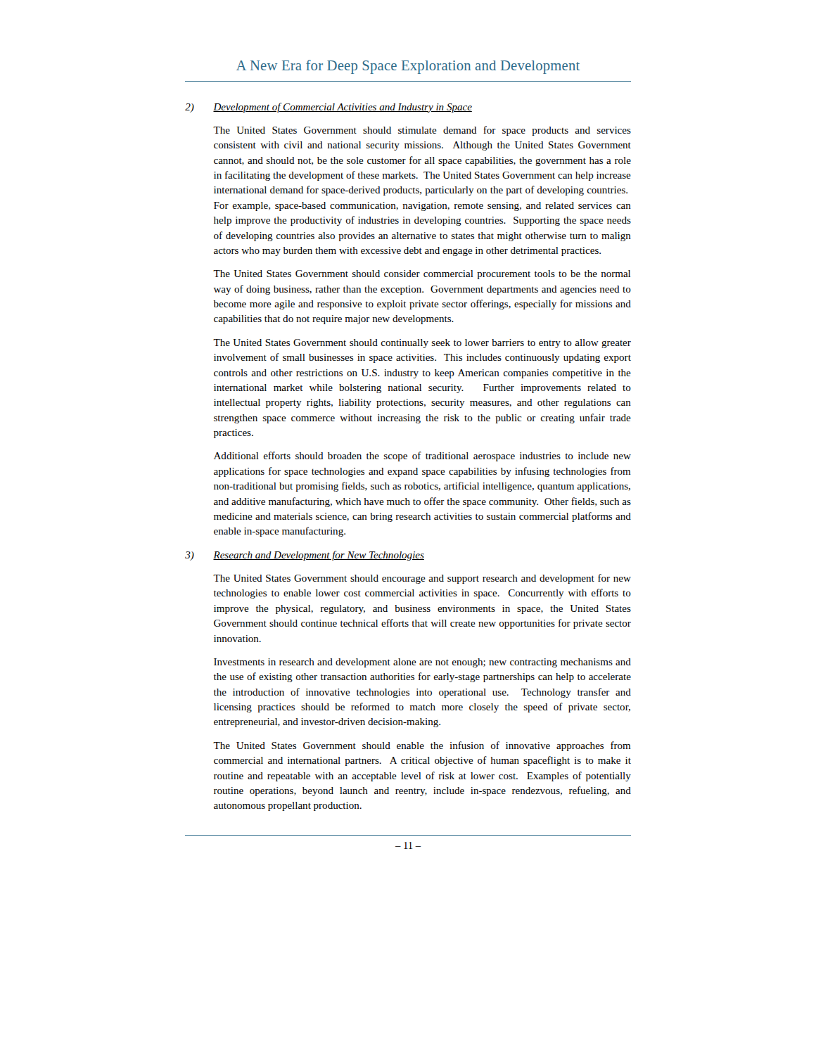A New Era for Deep Space Exploration and Development
2) Development of Commercial Activities and Industry in Space
The United States Government should stimulate demand for space products and services consistent with civil and national security missions. Although the United States Government cannot, and should not, be the sole customer for all space capabilities, the government has a role in facilitating the development of these markets. The United States Government can help increase international demand for space-derived products, particularly on the part of developing countries. For example, space-based communication, navigation, remote sensing, and related services can help improve the productivity of industries in developing countries. Supporting the space needs of developing countries also provides an alternative to states that might otherwise turn to malign actors who may burden them with excessive debt and engage in other detrimental practices.
The United States Government should consider commercial procurement tools to be the normal way of doing business, rather than the exception. Government departments and agencies need to become more agile and responsive to exploit private sector offerings, especially for missions and capabilities that do not require major new developments.
The United States Government should continually seek to lower barriers to entry to allow greater involvement of small businesses in space activities. This includes continuously updating export controls and other restrictions on U.S. industry to keep American companies competitive in the international market while bolstering national security. Further improvements related to intellectual property rights, liability protections, security measures, and other regulations can strengthen space commerce without increasing the risk to the public or creating unfair trade practices.
Additional efforts should broaden the scope of traditional aerospace industries to include new applications for space technologies and expand space capabilities by infusing technologies from non-traditional but promising fields, such as robotics, artificial intelligence, quantum applications, and additive manufacturing, which have much to offer the space community. Other fields, such as medicine and materials science, can bring research activities to sustain commercial platforms and enable in-space manufacturing.
3) Research and Development for New Technologies
The United States Government should encourage and support research and development for new technologies to enable lower cost commercial activities in space. Concurrently with efforts to improve the physical, regulatory, and business environments in space, the United States Government should continue technical efforts that will create new opportunities for private sector innovation.
Investments in research and development alone are not enough; new contracting mechanisms and the use of existing other transaction authorities for early-stage partnerships can help to accelerate the introduction of innovative technologies into operational use. Technology transfer and licensing practices should be reformed to match more closely the speed of private sector, entrepreneurial, and investor-driven decision-making.
The United States Government should enable the infusion of innovative approaches from commercial and international partners. A critical objective of human spaceflight is to make it routine and repeatable with an acceptable level of risk at lower cost. Examples of potentially routine operations, beyond launch and reentry, include in-space rendezvous, refueling, and autonomous propellant production.
– 11 –